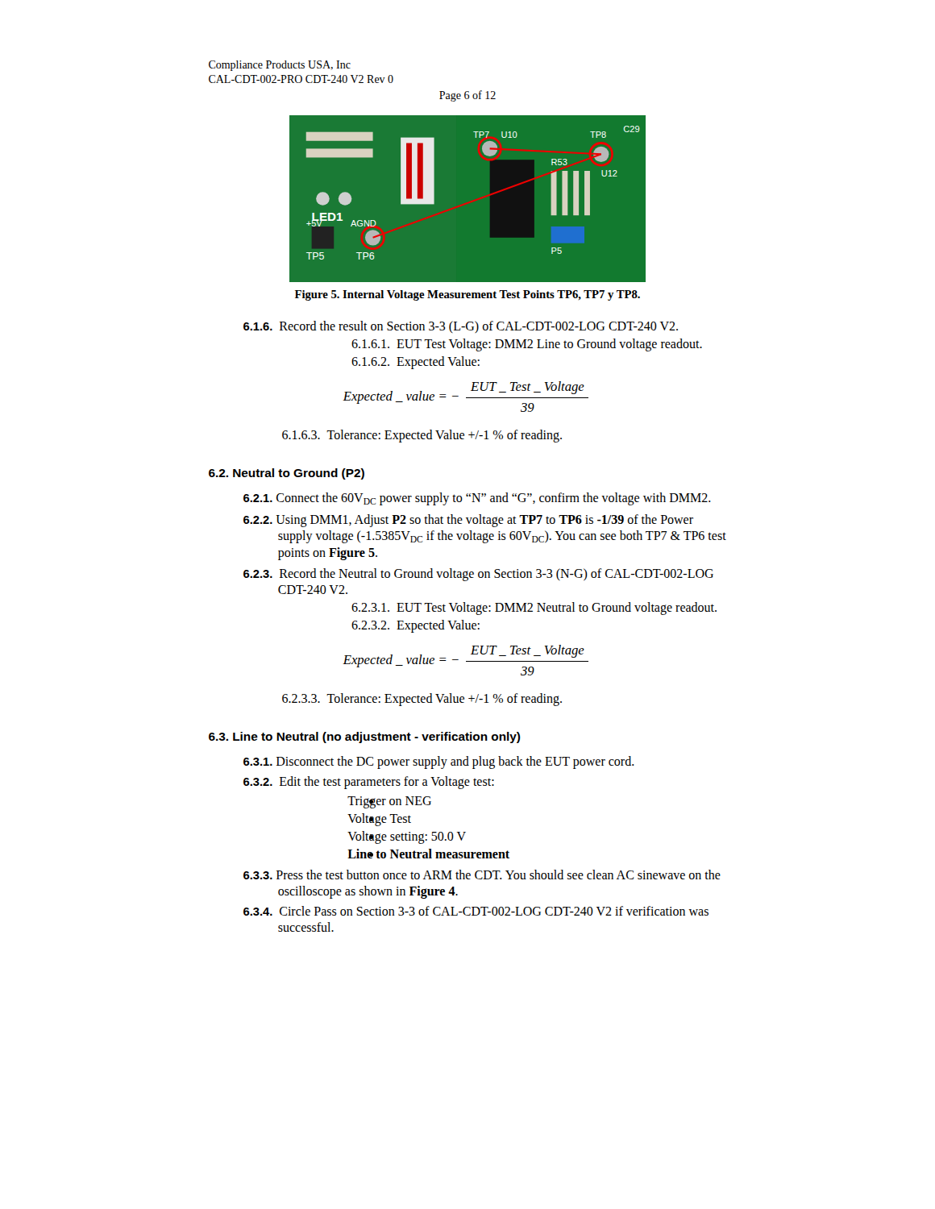Compliance Products USA, Inc
CAL-CDT-002-PRO CDT-240 V2 Rev 0
Page 6 of 12
Figure 5. Internal Voltage Measurement Test Points TP6, TP7 y TP8.
6.1.6. Record the result on Section 3-3 (L-G) of CAL-CDT-002-LOG CDT-240 V2.
6.1.6.1. EUT Test Voltage: DMM2 Line to Ground voltage readout.
6.1.6.2. Expected Value:
Expected _ value = − EUT _ Test _ Voltage 39
6.1.6.3. Tolerance: Expected Value +/-1 % of reading.
6.2. Neutral to Ground (P2)
6.2.1. Connect the 60VDC power supply to “N” and “G”, confirm the voltage with DMM2.
6.2.2. Using DMM1, Adjust P2 so that the voltage at TP7 to TP6 is -1/39 of the Power supply voltage (-1.5385VDC if the voltage is 60VDC). You can see both TP7 & TP6 test points on Figure 5.
6.2.3. Record the Neutral to Ground voltage on Section 3-3 (N-G) of CAL-CDT-002-LOG CDT-240 V2.
6.2.3.1. EUT Test Voltage: DMM2 Neutral to Ground voltage readout.
6.2.3.2. Expected Value:
Expected _ value = − EUT _ Test _ Voltage 39
6.2.3.3. Tolerance: Expected Value +/-1 % of reading.
6.3. Line to Neutral (no adjustment - verification only)
6.3.1. Disconnect the DC power supply and plug back the EUT power cord.
6.3.2. Edit the test parameters for a Voltage test:
Trigger on NEG
Voltage Test
Voltage setting: 50.0 V
Line to Neutral measurement
6.3.3. Press the test button once to ARM the CDT. You should see clean AC sinewave on the oscilloscope as shown in Figure 4.
6.3.4. Circle Pass on Section 3-3 of CAL-CDT-002-LOG CDT-240 V2 if verification was successful.